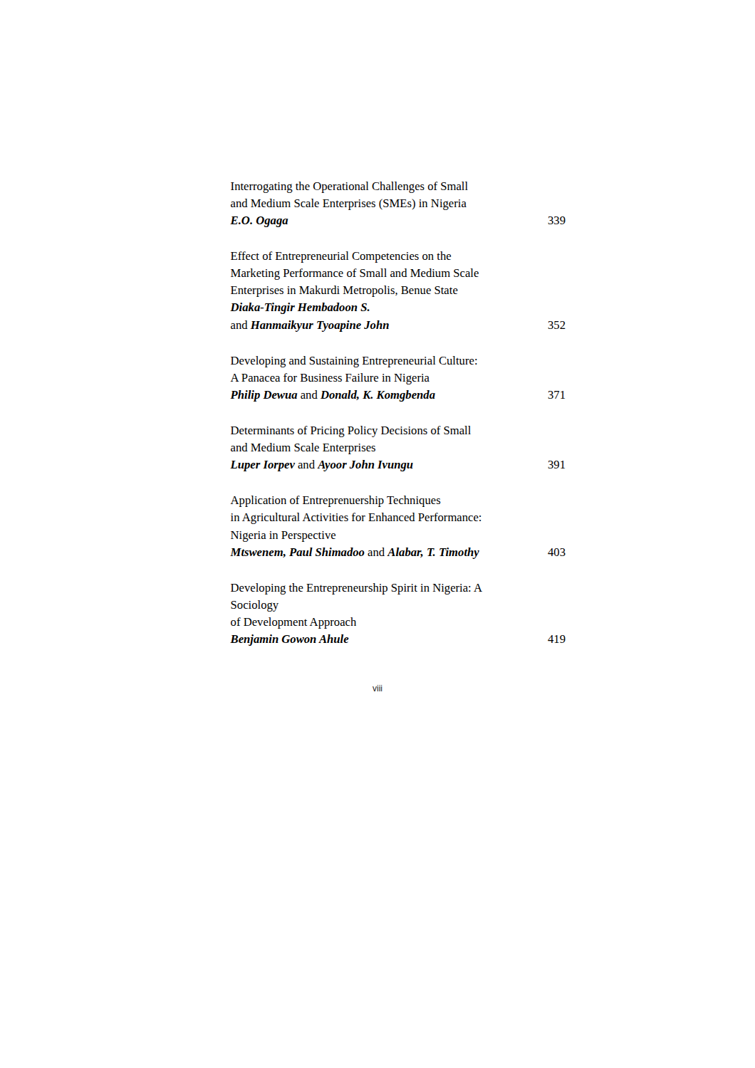Interrogating the Operational Challenges of Small and Medium Scale Enterprises (SMEs) in Nigeria E.O. Ogaga
339
Effect of Entrepreneurial Competencies on the Marketing Performance of Small and Medium Scale Enterprises in Makurdi Metropolis, Benue State Diaka-Tingir Hembadoon S. and Hanmaikyur Tyoapine John
352
Developing and Sustaining Entrepreneurial Culture: A Panacea for Business Failure in Nigeria Philip Dewua and Donald, K. Komgbenda
371
Determinants of Pricing Policy Decisions of Small and Medium Scale Enterprises Luper Iorpev and Ayoor John Ivungu
391
Application of Entreprenuership Techniques in Agricultural Activities for Enhanced Performance: Nigeria in Perspective Mtswenem, Paul Shimadoo and Alabar, T. Timothy
403
Developing the Entrepreneurship Spirit in Nigeria: A Sociology of Development Approach Benjamin Gowon Ahule
419
viii